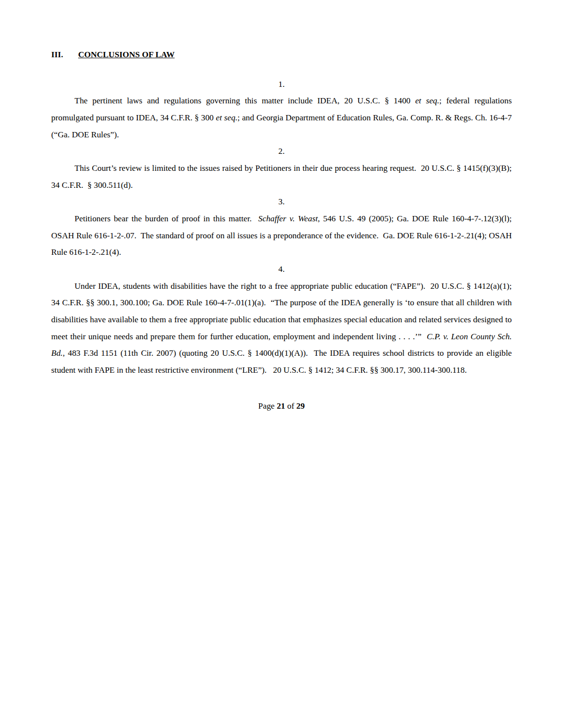III. CONCLUSIONS OF LAW
1.
The pertinent laws and regulations governing this matter include IDEA, 20 U.S.C. § 1400 et seq.; federal regulations promulgated pursuant to IDEA, 34 C.F.R. § 300 et seq.; and Georgia Department of Education Rules, Ga. Comp. R. & Regs. Ch. 16-4-7 (“Ga. DOE Rules”).
2.
This Court’s review is limited to the issues raised by Petitioners in their due process hearing request. 20 U.S.C. § 1415(f)(3)(B); 34 C.F.R. § 300.511(d).
3.
Petitioners bear the burden of proof in this matter. Schaffer v. Weast, 546 U.S. 49 (2005); Ga. DOE Rule 160-4-7-.12(3)(l); OSAH Rule 616-1-2-.07. The standard of proof on all issues is a preponderance of the evidence. Ga. DOE Rule 616-1-2-.21(4); OSAH Rule 616-1-2-.21(4).
4.
Under IDEA, students with disabilities have the right to a free appropriate public education (“FAPE”). 20 U.S.C. § 1412(a)(1); 34 C.F.R. §§ 300.1, 300.100; Ga. DOE Rule 160-4-7-.01(1)(a). “The purpose of the IDEA generally is ‘to ensure that all children with disabilities have available to them a free appropriate public education that emphasizes special education and related services designed to meet their unique needs and prepare them for further education, employment and independent living . . . .’” C.P. v. Leon County Sch. Bd., 483 F.3d 1151 (11th Cir. 2007) (quoting 20 U.S.C. § 1400(d)(1)(A)). The IDEA requires school districts to provide an eligible student with FAPE in the least restrictive environment (“LRE”). 20 U.S.C. § 1412; 34 C.F.R. §§ 300.17, 300.114-300.118.
Page 21 of 29